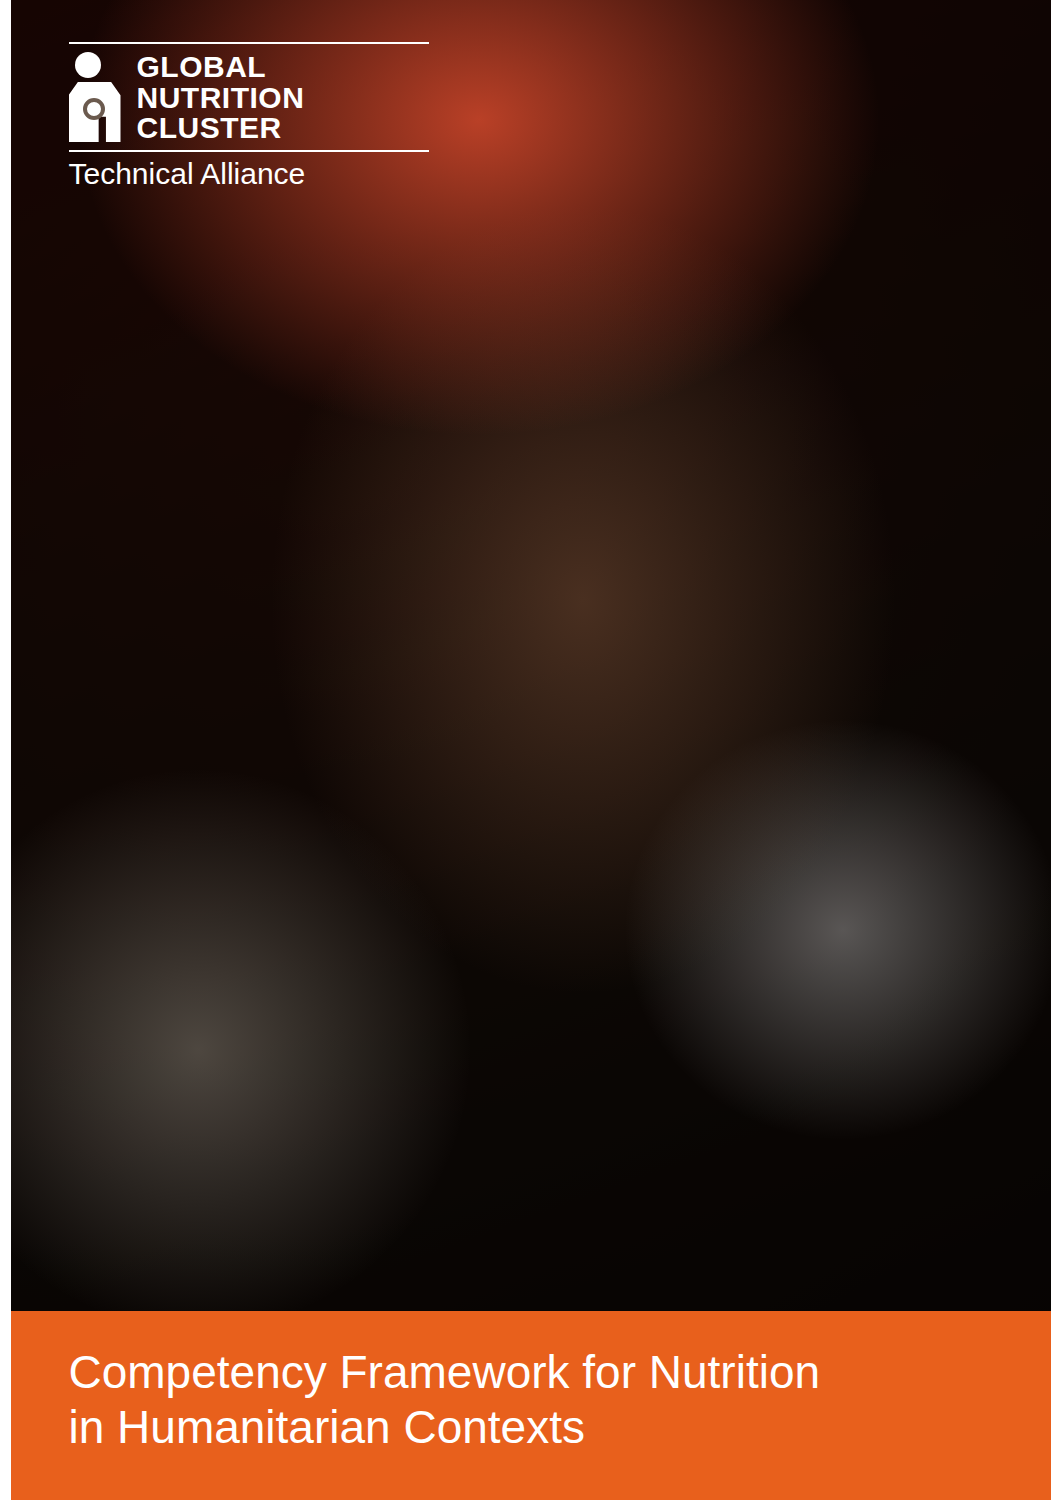GLOBAL NUTRITION CLUSTER
Technical Alliance
Competency Framework for Nutrition in Humanitarian Contexts